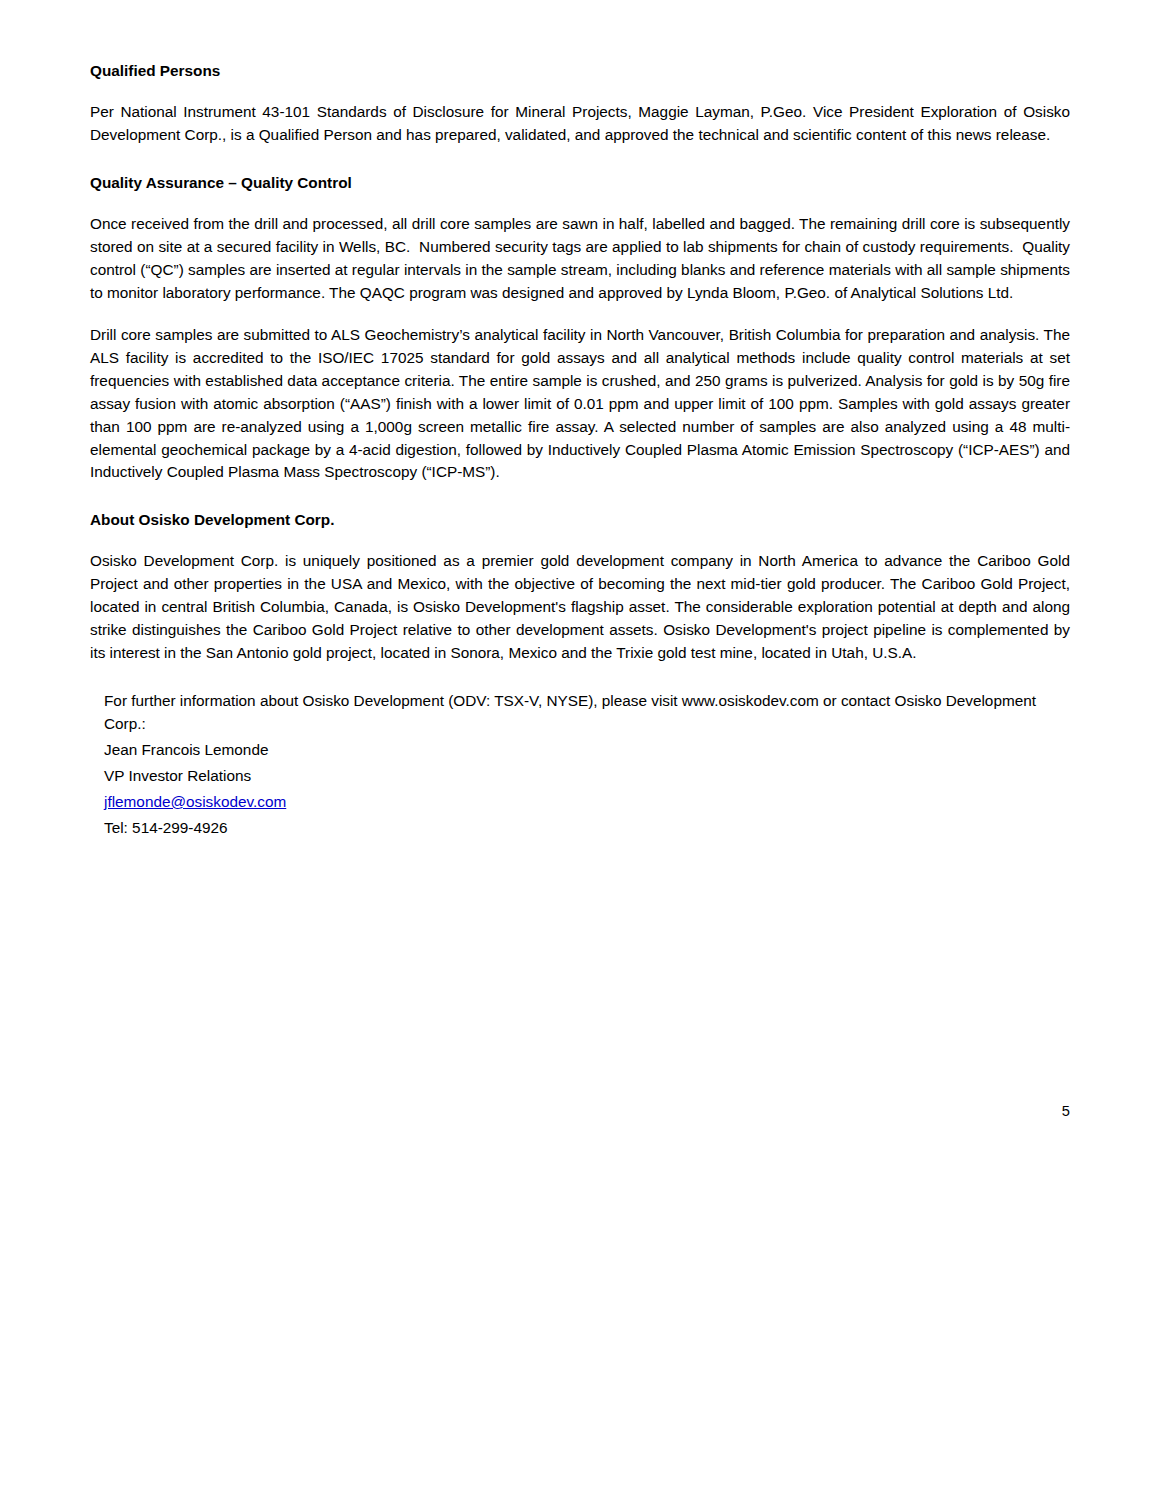Qualified Persons
Per National Instrument 43-101 Standards of Disclosure for Mineral Projects, Maggie Layman, P.Geo. Vice President Exploration of Osisko Development Corp., is a Qualified Person and has prepared, validated, and approved the technical and scientific content of this news release.
Quality Assurance – Quality Control
Once received from the drill and processed, all drill core samples are sawn in half, labelled and bagged. The remaining drill core is subsequently stored on site at a secured facility in Wells, BC. Numbered security tags are applied to lab shipments for chain of custody requirements. Quality control (“QC”) samples are inserted at regular intervals in the sample stream, including blanks and reference materials with all sample shipments to monitor laboratory performance. The QAQC program was designed and approved by Lynda Bloom, P.Geo. of Analytical Solutions Ltd.
Drill core samples are submitted to ALS Geochemistry’s analytical facility in North Vancouver, British Columbia for preparation and analysis. The ALS facility is accredited to the ISO/IEC 17025 standard for gold assays and all analytical methods include quality control materials at set frequencies with established data acceptance criteria. The entire sample is crushed, and 250 grams is pulverized. Analysis for gold is by 50g fire assay fusion with atomic absorption (“AAS”) finish with a lower limit of 0.01 ppm and upper limit of 100 ppm. Samples with gold assays greater than 100 ppm are re-analyzed using a 1,000g screen metallic fire assay. A selected number of samples are also analyzed using a 48 multi-elemental geochemical package by a 4-acid digestion, followed by Inductively Coupled Plasma Atomic Emission Spectroscopy (“ICP-AES”) and Inductively Coupled Plasma Mass Spectroscopy (“ICP-MS”).
About Osisko Development Corp.
Osisko Development Corp. is uniquely positioned as a premier gold development company in North America to advance the Cariboo Gold Project and other properties in the USA and Mexico, with the objective of becoming the next mid-tier gold producer. The Cariboo Gold Project, located in central British Columbia, Canada, is Osisko Development's flagship asset. The considerable exploration potential at depth and along strike distinguishes the Cariboo Gold Project relative to other development assets. Osisko Development's project pipeline is complemented by its interest in the San Antonio gold project, located in Sonora, Mexico and the Trixie gold test mine, located in Utah, U.S.A.
For further information about Osisko Development (ODV: TSX-V, NYSE), please visit www.osiskodev.com or contact Osisko Development Corp.:
Jean Francois Lemonde
VP Investor Relations
jflemonde@osiskodev.com
Tel: 514-299-4926
5